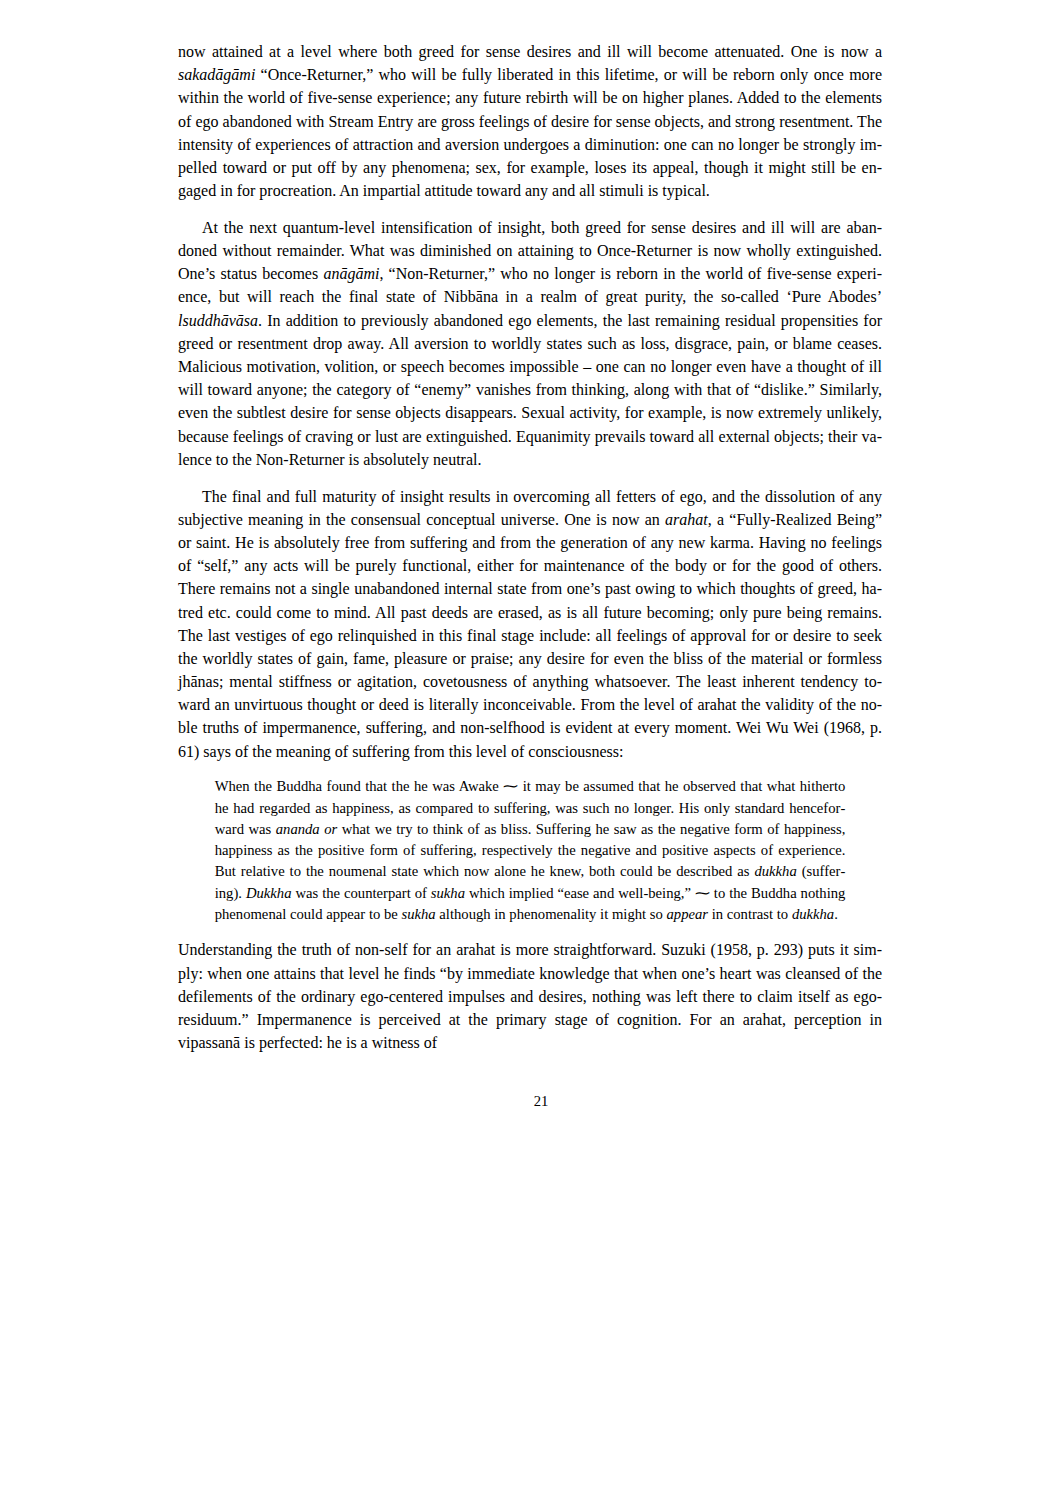now attained at a level where both greed for sense desires and ill will become attenuated. One is now a sakadāgāmi “Once-Returner,” who will be fully liberated in this lifetime, or will be reborn only once more within the world of five-sense experience; any future rebirth will be on higher planes. Added to the elements of ego abandoned with Stream Entry are gross feelings of desire for sense objects, and strong resentment. The intensity of experiences of attraction and aversion undergoes a diminution: one can no longer be strongly impelled toward or put off by any phenomena; sex, for example, loses its appeal, though it might still be engaged in for procreation. An impartial attitude toward any and all stimuli is typical.
At the next quantum-level intensification of insight, both greed for sense desires and ill will are abandoned without remainder. What was diminished on attaining to Once-Returner is now wholly extinguished. One’s status becomes anāgāmi, “Non-Returner,” who no longer is reborn in the world of five-sense experience, but will reach the final state of Nibbāna in a realm of great purity, the so-called ‘Pure Abodes’ lsuddhāvāsa. In addition to previously abandoned ego elements, the last remaining residual propensities for greed or resentment drop away. All aversion to worldly states such as loss, disgrace, pain, or blame ceases. Malicious motivation, volition, or speech becomes impossible – one can no longer even have a thought of ill will toward anyone; the category of “enemy” vanishes from thinking, along with that of “dislike.” Similarly, even the subtlest desire for sense objects disappears. Sexual activity, for example, is now extremely unlikely, because feelings of craving or lust are extinguished. Equanimity prevails toward all external objects; their valence to the Non-Returner is absolutely neutral.
The final and full maturity of insight results in overcoming all fetters of ego, and the dissolution of any subjective meaning in the consensual conceptual universe. One is now an arahat, a “Fully-Realized Being” or saint. He is absolutely free from suffering and from the generation of any new karma. Having no feelings of “self,” any acts will be purely functional, either for maintenance of the body or for the good of others. There remains not a single unabandoned internal state from one’s past owing to which thoughts of greed, hatred etc. could come to mind. All past deeds are erased, as is all future becoming; only pure being remains. The last vestiges of ego relinquished in this final stage include: all feelings of approval for or desire to seek the worldly states of gain, fame, pleasure or praise; any desire for even the bliss of the material or formless jhānas; mental stiffness or agitation, covetousness of anything whatsoever. The least inherent tendency toward an unvirtuous thought or deed is literally inconceivable. From the level of arahat the validity of the noble truths of impermanence, suffering, and non-selfhood is evident at every moment. Wei Wu Wei (1968, p. 61) says of the meaning of suffering from this level of consciousness:
When the Buddha found that the he was Awake ⁓ it may be assumed that he observed that what hitherto he had regarded as happiness, as compared to suffering, was such no longer. His only standard henceforward was ananda or what we try to think of as bliss. Suffering he saw as the negative form of happiness, happiness as the positive form of suffering, respectively the negative and positive aspects of experience. But relative to the noumenal state which now alone he knew, both could be described as dukkha (suffering). Dukkha was the counterpart of sukha which implied “ease and well-being,” ⁓ to the Buddha nothing phenomenal could appear to be sukha although in phenomenality it might so appear in contrast to dukkha.
Understanding the truth of non-self for an arahat is more straightforward. Suzuki (1958, p. 293) puts it simply: when one attains that level he finds “by immediate knowledge that when one’s heart was cleansed of the defilements of the ordinary ego-centered impulses and desires, nothing was left there to claim itself as ego-residuum.” Impermanence is perceived at the primary stage of cognition. For an arahat, perception in vipassanā is perfected: he is a witness of
21